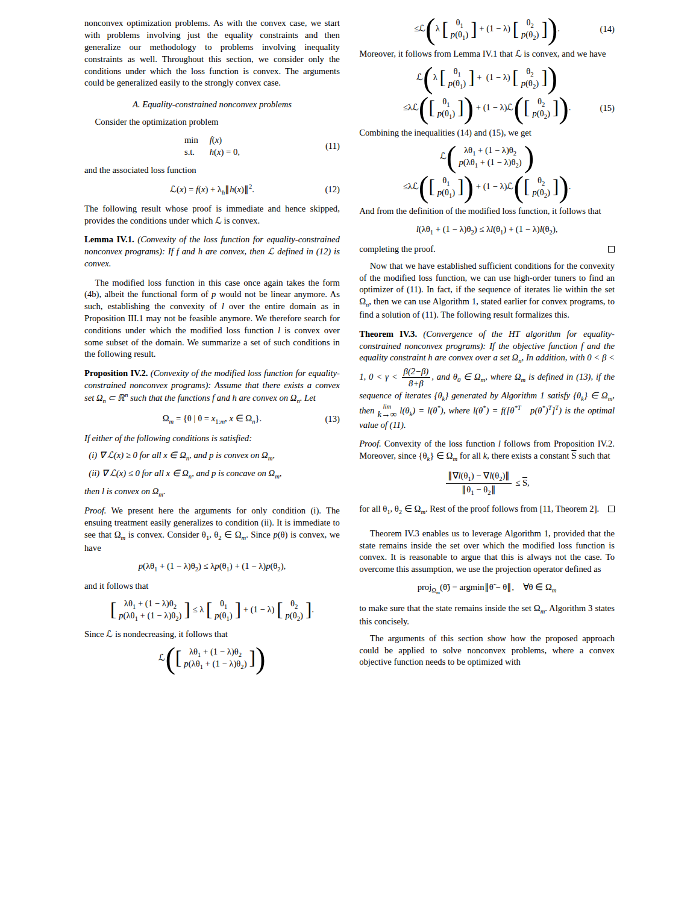nonconvex optimization problems. As with the convex case, we start with problems involving just the equality constraints and then generalize our methodology to problems involving inequality constraints as well. Throughout this section, we consider only the conditions under which the loss function is convex. The arguments could be generalized easily to the strongly convex case.
A. Equality-constrained nonconvex problems
Consider the optimization problem
min f(x) s.t. h(x) = 0, (11)
and the associated loss function
ℒ(x) = f(x) + λh∥h(x)∥2. (12)
The following result whose proof is immediate and hence skipped, provides the conditions under which ℒ is convex.
Lemma IV.1. (Convexity of the loss function for equality-constrained nonconvex programs): If f and h are convex, then ℒ defined in (12) is convex.
The modified loss function in this case once again takes the form (4b), albeit the functional form of p would not be linear anymore. As such, establishing the convexity of l over the entire domain as in Proposition III.1 may not be feasible anymore. We therefore search for conditions under which the modified loss function l is convex over some subset of the domain. We summarize a set of such conditions in the following result.
Proposition IV.2. (Convexity of the modified loss function for equality-constrained nonconvex programs): Assume that there exists a convex set Ωn ⊂ ℝn such that the functions f and h are convex on Ωn. Let
Ωm = {θ | θ = x1:m, x ∈ Ωn}. (13)
If either of the following conditions is satisfied:
(i) ∇ ℒ(x) ≥ 0 for all x ∈ Ωn, and p is convex on Ωm,
(ii) ∇ ℒ(x) ≤ 0 for all x ∈ Ωn, and p is concave on Ωm,
then l is convex on Ωm.
Proof. We present here the arguments for only condition (i). The ensuing treatment easily generalizes to condition (ii). It is immediate to see that Ωm is convex. Consider θ1, θ2 ∈ Ωm. Since p(θ) is convex, we have
p(λθ1 + (1 − λ)θ2) ≤ λp(θ1) + (1 − λ)p(θ2),
and it follows that
[
| λθ 1 + (1 − λ)θ 2 |
| p (λθ 1 + (1 − λ)θ 2 ) |
] ≤ λ [
| θ 1 |
| p (θ 1 ) |
] + (1 − λ) [
| θ 2 |
| p (θ 2 ) |
].
Since ℒ is nondecreasing, it follows that
ℒ([
| λθ 1 + (1 − λ)θ 2 |
| p (λθ 1 + (1 − λ)θ 2 ) |
])
≤ℒ(λ [
| θ 1 |
| p (θ 1 ) |
] + (1 − λ) [
| θ 2 |
| p (θ 2 ) |
]). (14)
Moreover, it follows from Lemma IV.1 that ℒ is convex, and we have
ℒ(λ [
| θ 1 |
| p (θ 1 ) |
] + (1 − λ) [
| θ 2 |
| p (θ 2 ) |
])
≤λℒ([
| θ 1 |
| p (θ 1 ) |
]) + (1 − λ)ℒ([
| θ 2 |
| p (θ 2 ) |
]). (15)
Combining the inequalities (14) and (15), we get
ℒ(
| λθ 1 + (1 − λ)θ 2 |
| p (λθ 1 + (1 − λ)θ 2 ) |
)
≤λℒ([
| θ 1 |
| p (θ 1 ) |
]) + (1 − λ)ℒ([
| θ 2 |
| p (θ 2 ) |
]).
And from the definition of the modified loss function, it follows that
l(λθ1 + (1 − λ)θ2) ≤ λl(θ1) + (1 − λ)l(θ2),
completing the proof.
Now that we have established sufficient conditions for the convexity of the modified loss function, we can use high-order tuners to find an optimizer of (11). In fact, if the sequence of iterates lie within the set Ωn, then we can use Algorithm 1, stated earlier for convex programs, to find a solution of (11). The following result formalizes this.
Theorem IV.3. (Convergence of the HT algorithm for equality-constrained nonconvex programs): If the objective function f and the equality constraint h are convex over a set Ωn, In addition, with 0 < β < 1, 0 < γ < β(2−β) 8+β, and θ0 ∈ Ωm, where Ωm is defined in (13), if the sequence of iterates {θk} generated by Algorithm 1 satisfy {θk} ∈ Ωm, then lim k→∞ l(θk) = l(θ*), where l(θ*) = f([θ*T p(θ*)T]T) is the optimal value of (11).
Proof. Convexity of the loss function l follows from Proposition IV.2. Moreover, since {θk} ∈ Ωm for all k, there exists a constant S such that
∥∇l(θ1) − ∇l(θ2)∥∥θ1 − θ2∥ ≤ S,
for all θ1, θ2 ∈ Ωm. Rest of the proof follows from [11, Theorem 2].
Theorem IV.3 enables us to leverage Algorithm 1, provided that the state remains inside the set over which the modified loss function is convex. It is reasonable to argue that this is always not the case. To overcome this assumption, we use the projection operator defined as
projΩm(θ̃) = argmin∥θ̃ − θ∥, ∀θ ∈ Ωm
to make sure that the state remains inside the set Ωm. Algorithm 3 states this concisely.
The arguments of this section show how the proposed approach could be applied to solve nonconvex problems, where a convex objective function needs to be optimized with